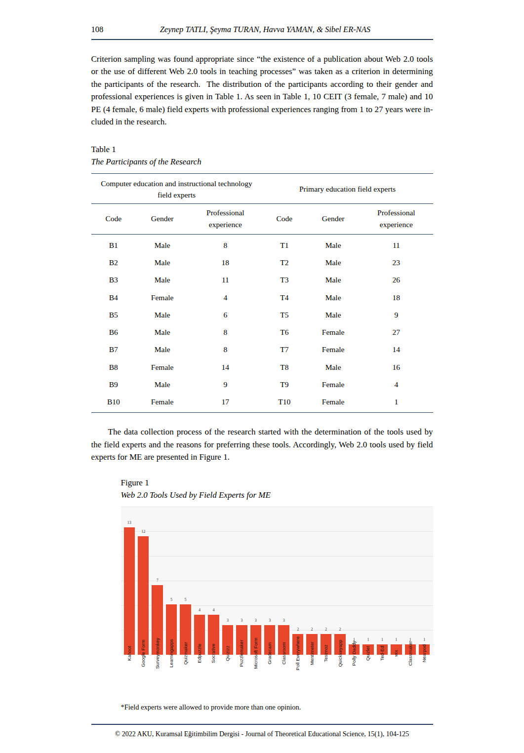108
Zeynep TATLI, Şeyma TURAN, Havva YAMAN, & Sibel ER-NAS
Criterion sampling was found appropriate since “the existence of a publication about Web 2.0 tools or the use of different Web 2.0 tools in teaching processes” was taken as a criterion in determining the participants of the research. The distribution of the participants according to their gender and professional experiences is given in Table 1. As seen in Table 1, 10 CEIT (3 female, 7 male) and 10 PE (4 female, 6 male) field experts with professional experiences ranging from 1 to 27 years were included in the research.
Table 1 The Participants of the Research
| Computer education and instructional technology field experts | Primary education field experts |
| --- | --- |
| Code | Gender | Professional experience | Code | Gender | Professional experience |
| B1 | Male | 8 | T1 | Male | 11 |
| B2 | Male | 18 | T2 | Male | 23 |
| B3 | Male | 11 | T3 | Male | 26 |
| B4 | Female | 4 | T4 | Male | 18 |
| B5 | Male | 6 | T5 | Male | 9 |
| B6 | Male | 8 | T6 | Female | 27 |
| B7 | Male | 8 | T7 | Female | 14 |
| B8 | Female | 14 | T8 | Male | 16 |
| B9 | Male | 9 | T9 | Female | 4 |
| B10 | Female | 17 | T10 | Female | 1 |
The data collection process of the research started with the determination of the tools used by the field experts and the reasons for preferring these tools. Accordingly, Web 2.0 tools used by field experts for ME are presented in Figure 1.
Figure 1 Web 2.0 Tools Used by Field Experts for ME
13 Kahoot
12 Google Form
7 Surveymonkey
5 Learningapps
5 Quizmaker
4 Edpuzzle
4 Socrative
3 Quizizz
3 Puzzlemaker
3 Microsoft Form
3 Gradecam
3 Classroom
2 Poll Everywhere
2 Mentimeter
2 Testmoz
2 Quickkeyapp
1 Polly Daddy
1 Quizlet
1 Ted-Ed
1 wix
1 Classmaker
1 Nearpod
*Field experts were allowed to provide more than one opinion.
© 2022 AKU, Kuramsal Eğitimbilim Dergisi - Journal of Theoretical Educational Science, 15(1), 104-125